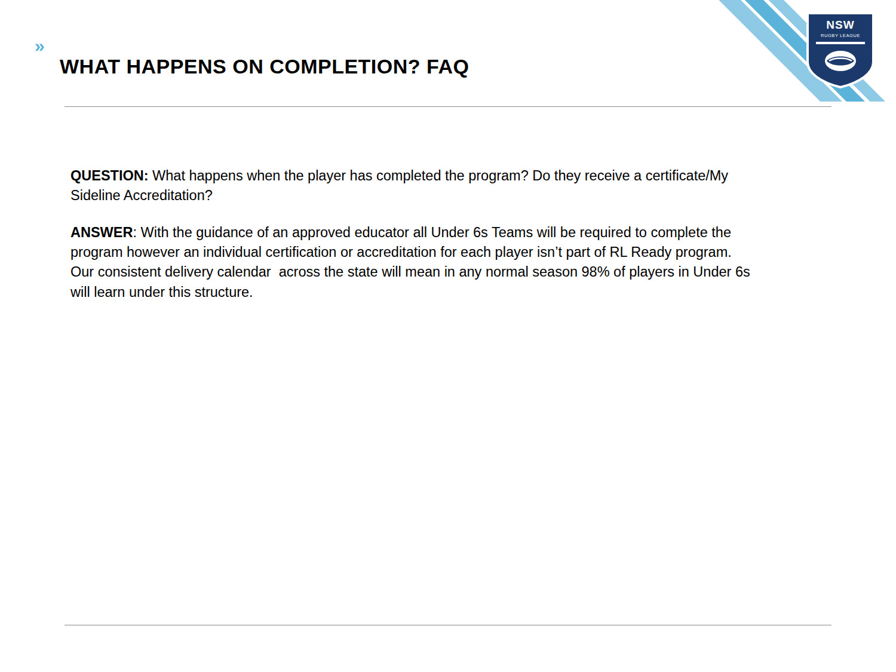NSW RUGBY LEAGUE
»
What Happens on Completion? FAQ
QUESTION: What happens when the player has completed the program? Do they receive a certificate/My Sideline Accreditation?
ANSWER: With the guidance of an approved educator all Under 6s Teams will be required to complete the program however an individual certification or accreditation for each player isn’t part of RL Ready program. Our consistent delivery calendar across the state will mean in any normal season 98% of players in Under 6s will learn under this structure.